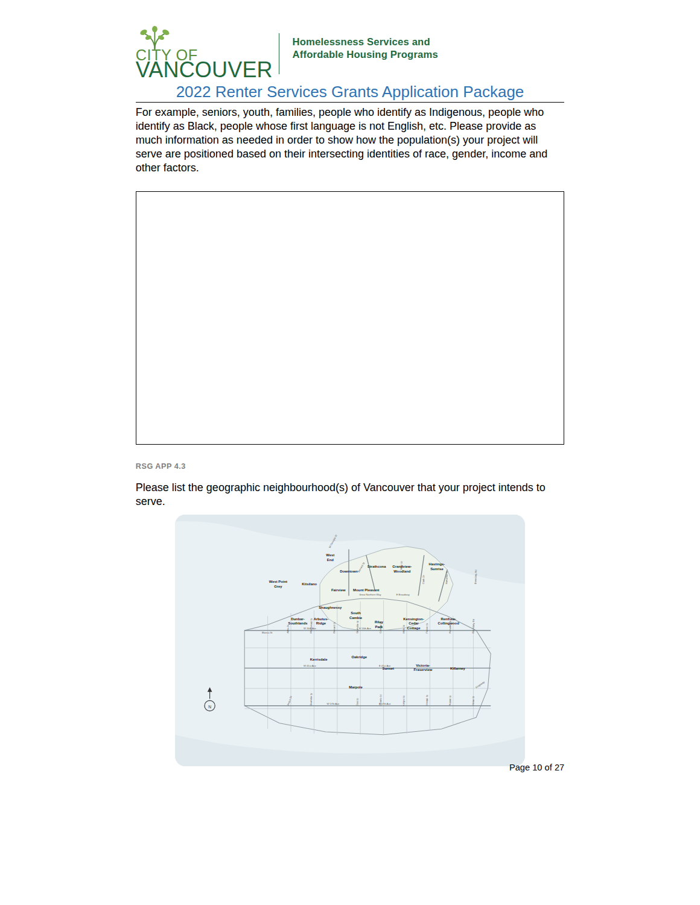CITY OF VANCOUVER
Homelessness Services and
Affordable Housing Programs
2022 Renter Services Grants Application Package
For example, seniors, youth, families, people who identify as Indigenous, people who identify as Black, people whose first language is not English, etc. Please provide as much information as needed in order to show how the population(s) your project will serve are positioned based on their intersecting identities of race, gender, income and other factors.
RSG APP 4.3
Please list the geographic neighbourhood(s) of Vancouver that your project intends to serve.
CITY OF VANCOUVER
W Georgia St Burrard St Main St Clark Dr Nanaimo St Boundary Rd Blanca St Alma St Macdonald St Burrard St Granville St Cambie St Main St Fraser St Nanaimo St Boundary Rd W 16th Ave E 16th Ave W 41st Ave E 41st Ave W 57th Ave E 57th Ave Great Northern Way E Broadway Kingsway Angus Dr Granville St Oak St Ontario St Knight St Joseph St Rupert St Vivian St West End Downtown Strathcona Grandview- Woodland Hastings- Sunrise West Point Grey Kitsilano Fairview Mount Pleasant Shaughnessy South Cambie Dunbar- Southlands Arbutus- Ridge Riley Park Kensington- Cedar Cottage Renfrew- Collingwood Kerrisdale Oakridge Sunset Victoria- Fraserview Killarney Marpole N
Page 10 of 27